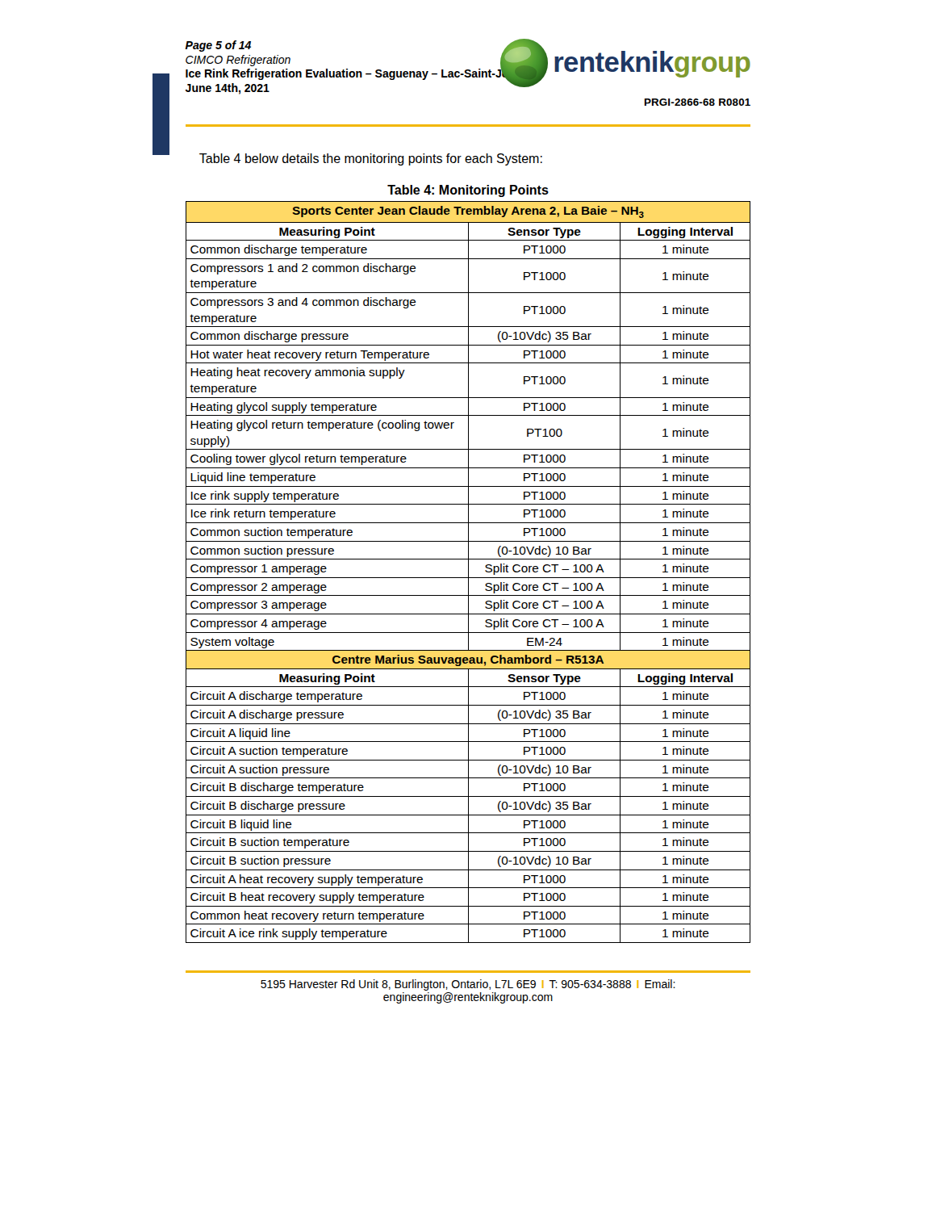Page 5 of 14
CIMCO Refrigeration
Ice Rink Refrigeration Evaluation – Saguenay – Lac-Saint-Jean
June 14th, 2021
rent eknik group
PRGI-2866-68 R0801
Table 4 below details the monitoring points for each System:
Table 4: Monitoring Points
| Sports Center Jean Claude Tremblay Arena 2, La Baie – NH 3 |
| --- |
| Measuring Point | Sensor Type | Logging Interval |
| Common discharge temperature | PT1000 | 1 minute |
| Compressors 1 and 2 common discharge temperature | PT1000 | 1 minute |
| Compressors 3 and 4 common discharge temperature | PT1000 | 1 minute |
| Common discharge pressure | (0-10Vdc) 35 Bar | 1 minute |
| Hot water heat recovery return Temperature | PT1000 | 1 minute |
| Heating heat recovery ammonia supply temperature | PT1000 | 1 minute |
| Heating glycol supply temperature | PT1000 | 1 minute |
| Heating glycol return temperature (cooling tower supply) | PT100 | 1 minute |
| Cooling tower glycol return temperature | PT1000 | 1 minute |
| Liquid line temperature | PT1000 | 1 minute |
| Ice rink supply temperature | PT1000 | 1 minute |
| Ice rink return temperature | PT1000 | 1 minute |
| Common suction temperature | PT1000 | 1 minute |
| Common suction pressure | (0-10Vdc) 10 Bar | 1 minute |
| Compressor 1 amperage | Split Core CT – 100 A | 1 minute |
| Compressor 2 amperage | Split Core CT – 100 A | 1 minute |
| Compressor 3 amperage | Split Core CT – 100 A | 1 minute |
| Compressor 4 amperage | Split Core CT – 100 A | 1 minute |
| System voltage | EM-24 | 1 minute |
| Centre Marius Sauvageau, Chambord – R513A |
| Measuring Point | Sensor Type | Logging Interval |
| Circuit A discharge temperature | PT1000 | 1 minute |
| Circuit A discharge pressure | (0-10Vdc) 35 Bar | 1 minute |
| Circuit A liquid line | PT1000 | 1 minute |
| Circuit A suction temperature | PT1000 | 1 minute |
| Circuit A suction pressure | (0-10Vdc) 10 Bar | 1 minute |
| Circuit B discharge temperature | PT1000 | 1 minute |
| Circuit B discharge pressure | (0-10Vdc) 35 Bar | 1 minute |
| Circuit B liquid line | PT1000 | 1 minute |
| Circuit B suction temperature | PT1000 | 1 minute |
| Circuit B suction pressure | (0-10Vdc) 10 Bar | 1 minute |
| Circuit A heat recovery supply temperature | PT1000 | 1 minute |
| Circuit B heat recovery supply temperature | PT1000 | 1 minute |
| Common heat recovery return temperature | PT1000 | 1 minute |
| Circuit A ice rink supply temperature | PT1000 | 1 minute |
5195 Harvester Rd Unit 8, Burlington, Ontario, L7L 6E9IT: 905-634-3888IEmail: engineering@renteknikgroup.com